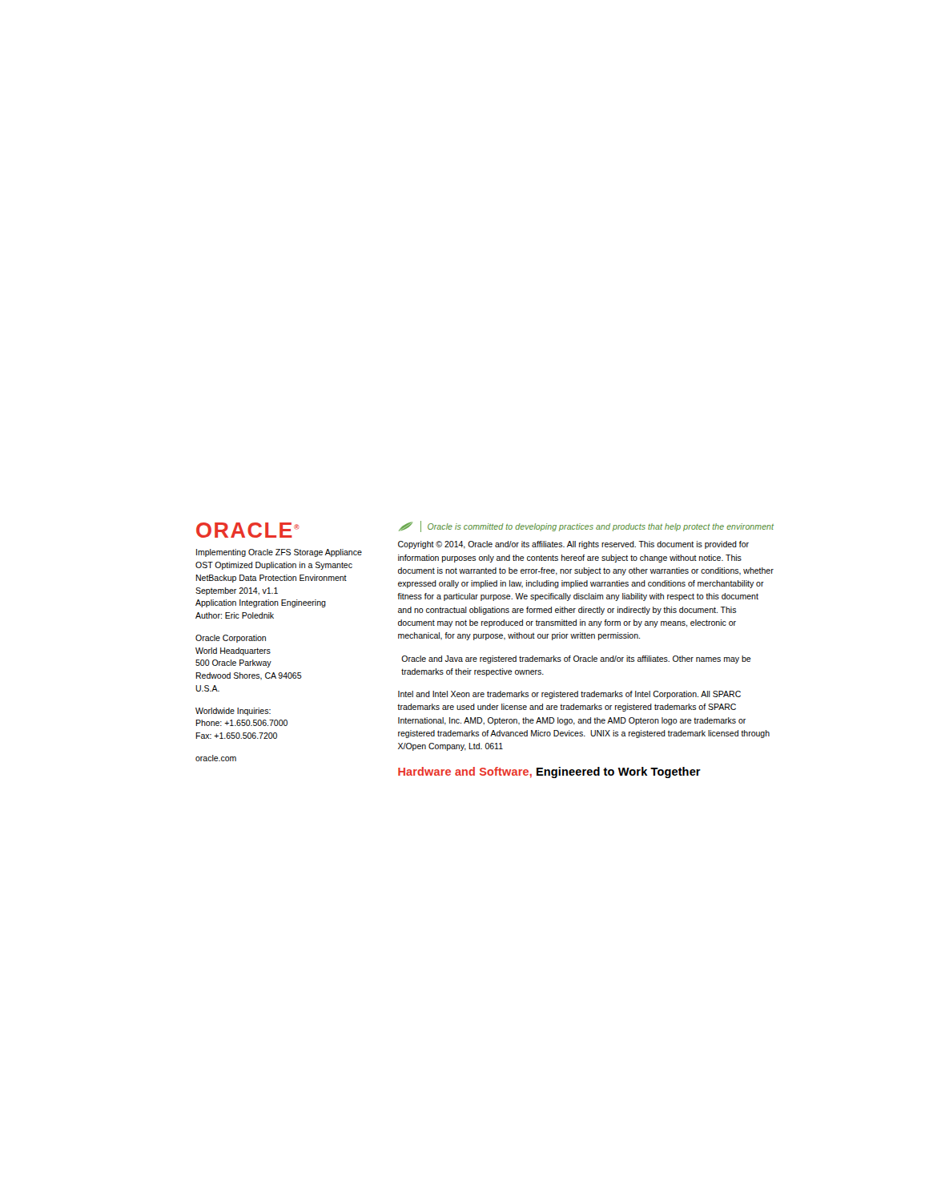ORACLE®
Implementing Oracle ZFS Storage Appliance
OST Optimized Duplication in a Symantec
NetBackup Data Protection Environment
September 2014, v1.1
Application Integration Engineering
Author: Eric Polednik
Oracle Corporation
World Headquarters
500 Oracle Parkway
Redwood Shores, CA 94065
U.S.A.
Worldwide Inquiries:
Phone: +1.650.506.7000
Fax: +1.650.506.7200
oracle.com
Oracle is committed to developing practices and products that help protect the environment
Copyright © 2014, Oracle and/or its affiliates. All rights reserved. This document is provided for information purposes only and the contents hereof are subject to change without notice. This document is not warranted to be error-free, nor subject to any other warranties or conditions, whether expressed orally or implied in law, including implied warranties and conditions of merchantability or fitness for a particular purpose. We specifically disclaim any liability with respect to this document and no contractual obligations are formed either directly or indirectly by this document. This document may not be reproduced or transmitted in any form or by any means, electronic or mechanical, for any purpose, without our prior written permission.
Oracle and Java are registered trademarks of Oracle and/or its affiliates. Other names may be trademarks of their respective owners.
Intel and Intel Xeon are trademarks or registered trademarks of Intel Corporation. All SPARC trademarks are used under license and are trademarks or registered trademarks of SPARC International, Inc. AMD, Opteron, the AMD logo, and the AMD Opteron logo are trademarks or registered trademarks of Advanced Micro Devices. UNIX is a registered trademark licensed through X/Open Company, Ltd. 0611
Hardware and Software, Engineered to Work Together